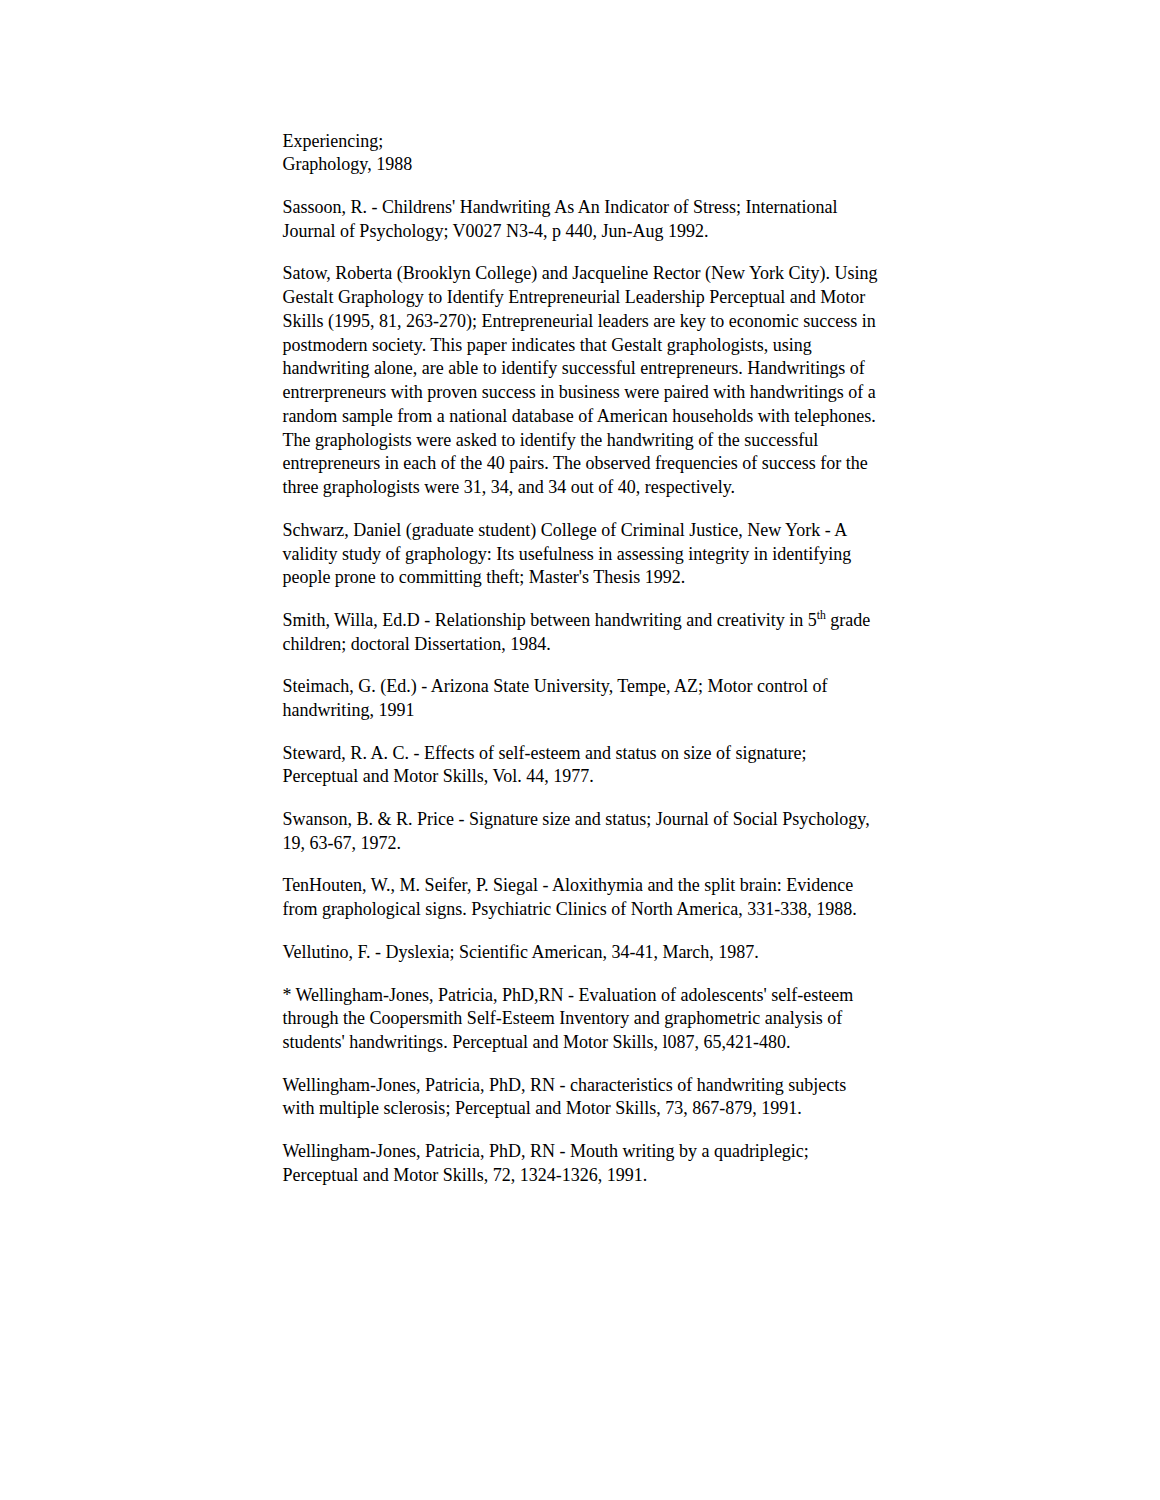Experiencing;
Graphology, 1988
Sassoon, R. - Childrens' Handwriting As An Indicator of Stress; International Journal of Psychology; V0027 N3-4, p 440, Jun-Aug 1992.
Satow, Roberta (Brooklyn College) and Jacqueline Rector (New York City). Using Gestalt Graphology to Identify Entrepreneurial Leadership Perceptual and Motor Skills (1995, 81, 263-270); Entrepreneurial leaders are key to economic success in postmodern society. This paper indicates that Gestalt graphologists, using handwriting alone, are able to identify successful entrepreneurs. Handwritings of entrerpreneurs with proven success in business were paired with handwritings of a random sample from a national database of American households with telephones. The graphologists were asked to identify the handwriting of the successful entrepreneurs in each of the 40 pairs. The observed frequencies of success for the three graphologists were 31, 34, and 34 out of 40, respectively.
Schwarz, Daniel (graduate student) College of Criminal Justice, New York - A validity study of graphology: Its usefulness in assessing integrity in identifying people prone to committing theft; Master's Thesis 1992.
Smith, Willa, Ed.D - Relationship between handwriting and creativity in 5th grade children; doctoral Dissertation, 1984.
Steimach, G. (Ed.) - Arizona State University, Tempe, AZ; Motor control of handwriting, 1991
Steward, R. A. C. - Effects of self-esteem and status on size of signature; Perceptual and Motor Skills, Vol. 44, 1977.
Swanson, B. & R. Price - Signature size and status; Journal of Social Psychology, 19, 63-67, 1972.
TenHouten, W., M. Seifer, P. Siegal - Aloxithymia and the split brain: Evidence from graphological signs. Psychiatric Clinics of North America, 331-338, 1988.
Vellutino, F. - Dyslexia; Scientific American, 34-41, March, 1987.
* Wellingham-Jones, Patricia, PhD,RN - Evaluation of adolescents' self-esteem through the Coopersmith Self-Esteem Inventory and graphometric analysis of students' handwritings. Perceptual and Motor Skills, l087, 65,421-480.
Wellingham-Jones, Patricia, PhD, RN - characteristics of handwriting subjects with multiple sclerosis; Perceptual and Motor Skills, 73, 867-879, 1991.
Wellingham-Jones, Patricia, PhD, RN - Mouth writing by a quadriplegic; Perceptual and Motor Skills, 72, 1324-1326, 1991.